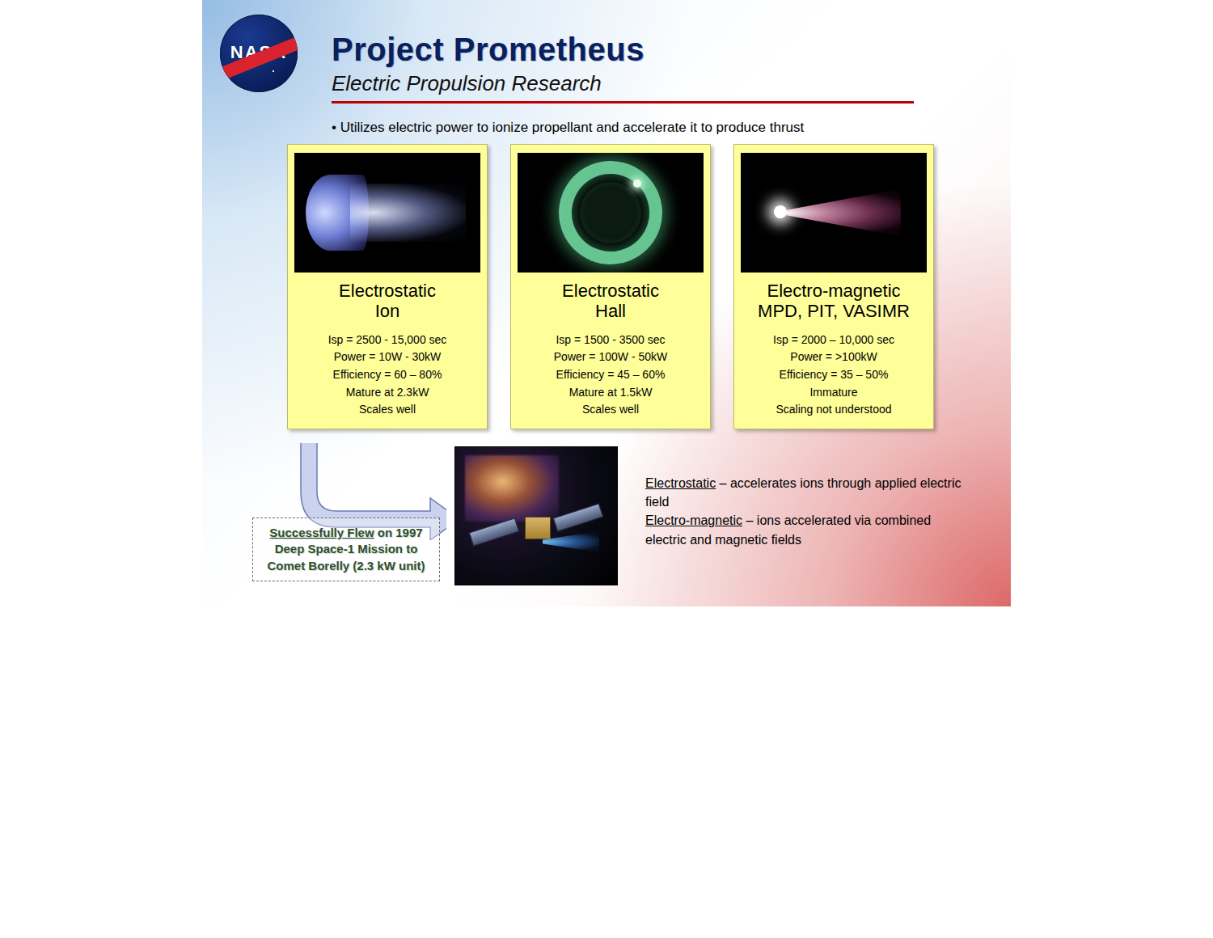NASA
Project Prometheus
Electric Propulsion Research
• Utilizes electric power to ionize propellant and accelerate it to produce thrust
Electrostatic
Ion
Isp = 2500 - 15,000 sec
Power = 10W - 30kW
Efficiency = 60 – 80%
Mature at 2.3kW
Scales well
Electrostatic
Hall
Isp = 1500 - 3500 sec
Power = 100W - 50kW
Efficiency = 45 – 60%
Mature at 1.5kW
Scales well
Electro-magnetic
MPD, PIT, VASIMR
Isp = 2000 – 10,000 sec
Power = >100kW
Efficiency = 35 – 50%
Immature
Scaling not understood
Successfully Flew on 1997
Deep Space-1 Mission to
Comet Borelly (2.3 kW unit)
Electrostatic – accelerates ions through applied electric field
Electro-magnetic – ions accelerated via combined electric and magnetic fields